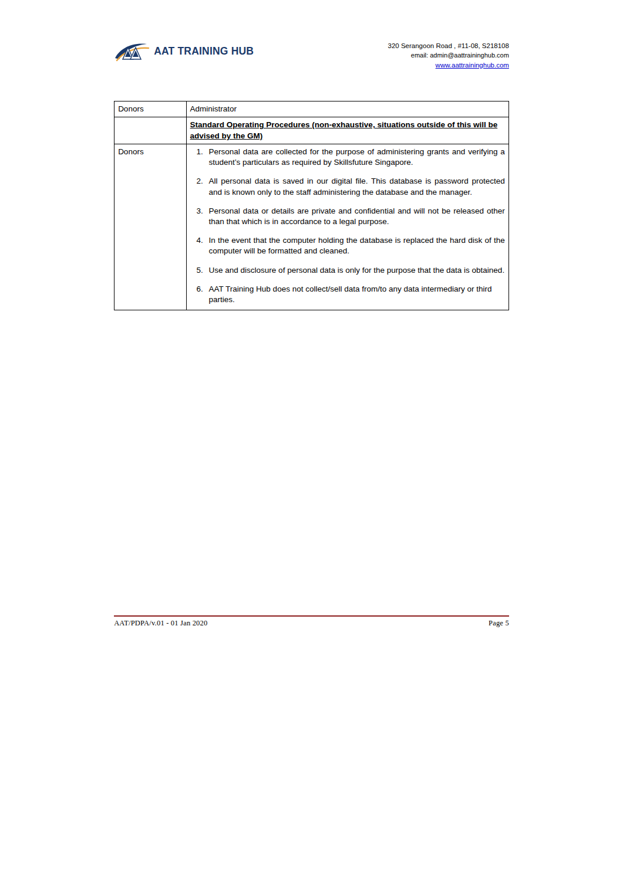AAT TRAINING HUB
320 Serangoon Road , #11-08, S218108
email: admin@aattraininghub.com
www.aattraininghub.com
| Donors | Administrator |
| | Standard Operating Procedures (non-exhaustive, situations outside of this will be advised by the GM) |
| Donors | Personal data are collected for the purpose of administering grants and verifying a student’s particulars as required by Skillsfuture Singapore. All personal data is saved in our digital file. This database is password protected and is known only to the staff administering the database and the manager. Personal data or details are private and confidential and will not be released other than that which is in accordance to a legal purpose. In the event that the computer holding the database is replaced the hard disk of the computer will be formatted and cleaned. Use and disclosure of personal data is only for the purpose that the data is obtained. AAT Training Hub does not collect/sell data from/to any data intermediary or third parties. |
AAT/PDPA/v.01 - 01 Jan 2020
Page 5